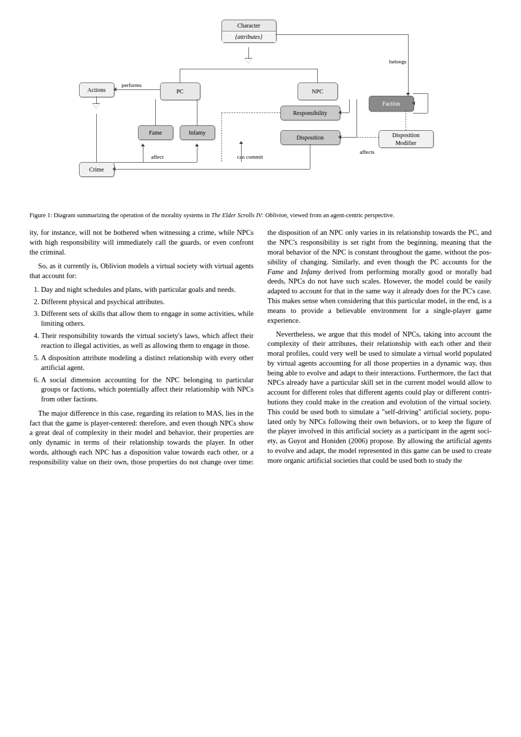Character
{attributes}
PC
NPC
Actions
performs
Crime
Faction
belongs
Responsibility
Disposition
Disposition
Modifier
affects
Fame
Infamy
affect
can commit
Figure 1: Diagram summarizing the operation of the morality systems in The Elder Scrolls IV: Oblivion, viewed from an agent-centric perspective.
ity, for instance, will not be bothered when witnessing a crime, while NPCs with high responsibility will immediately call the guards, or even confront the criminal.
So, as it currently is, Oblivion models a virtual society with virtual agents that account for:
Day and night schedules and plans, with particular goals and needs.
Different physical and psychical attributes.
Different sets of skills that allow them to engage in some activities, while limiting others.
Their responsibility towards the virtual society's laws, which affect their reaction to illegal activities, as well as allowing them to engage in those.
A disposition attribute modeling a distinct relationship with every other artificial agent.
A social dimension accounting for the NPC belonging to particular groups or factions, which potentially affect their relationship with NPCs from other factions.
The major difference in this case, regarding its relation to MAS, lies in the fact that the game is player-centered: therefore, and even though NPCs show a great deal of complexity in their model and behavior, their properties are only dynamic in terms of their relationship towards the player. In other words, although each NPC has a disposition value towards each other, or a responsibility value on their own, those properties do not change over time: the disposition of an NPC only varies in its relationship towards the PC, and the NPC's responsibility is set right from the beginning, meaning that the moral behavior of the NPC is constant throughout the game, without the possibility of changing. Similarly, and even though the PC accounts for the Fame and Infamy derived from performing morally good or morally bad deeds, NPCs do not have such scales. However, the model could be easily adapted to account for that in the same way it already does for the PC's case. This makes sense when considering that this particular model, in the end, is a means to provide a believable environment for a single-player game experience.
Nevertheless, we argue that this model of NPCs, taking into account the complexity of their attributes, their relationship with each other and their moral profiles, could very well be used to simulate a virtual world populated by virtual agents accounting for all those properties in a dynamic way, thus being able to evolve and adapt to their interactions. Furthermore, the fact that NPCs already have a particular skill set in the current model would allow to account for different roles that different agents could play or different contributions they could make in the creation and evolution of the virtual society. This could be used both to simulate a "self-driving" artificial society, populated only by NPCs following their own behaviors, or to keep the figure of the player involved in this artificial society as a participant in the agent society, as Guyot and Honiden (2006) propose. By allowing the artificial agents to evolve and adapt, the model represented in this game can be used to create more organic artificial societies that could be used both to study the